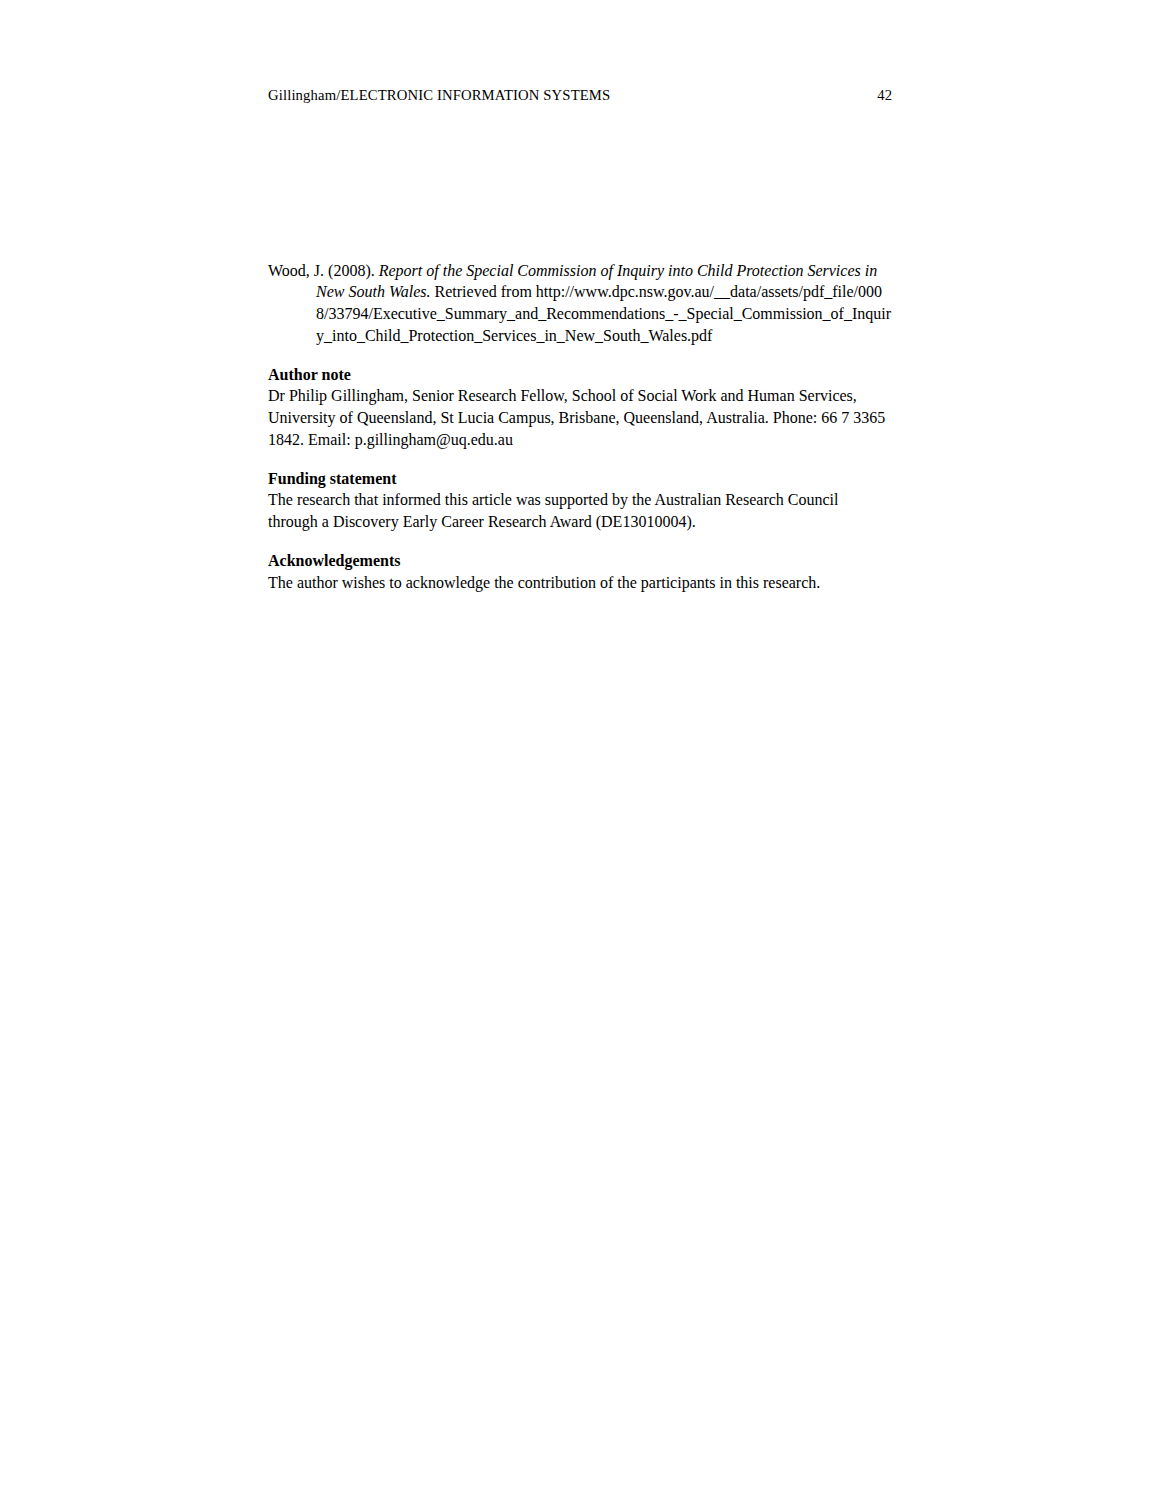Gillingham/ELECTRONIC INFORMATION SYSTEMS 42
Wood, J. (2008). Report of the Special Commission of Inquiry into Child Protection Services in New South Wales. Retrieved from http://www.dpc.nsw.gov.au/__data/assets/pdf_file/0008/33794/Executive_Summary_and_Recommendations_-_Special_Commission_of_Inquiry_into_Child_Protection_Services_in_New_South_Wales.pdf
Author note
Dr Philip Gillingham, Senior Research Fellow, School of Social Work and Human Services, University of Queensland, St Lucia Campus, Brisbane, Queensland, Australia. Phone: 66 7 3365 1842. Email: p.gillingham@uq.edu.au
Funding statement
The research that informed this article was supported by the Australian Research Council through a Discovery Early Career Research Award (DE13010004).
Acknowledgements
The author wishes to acknowledge the contribution of the participants in this research.